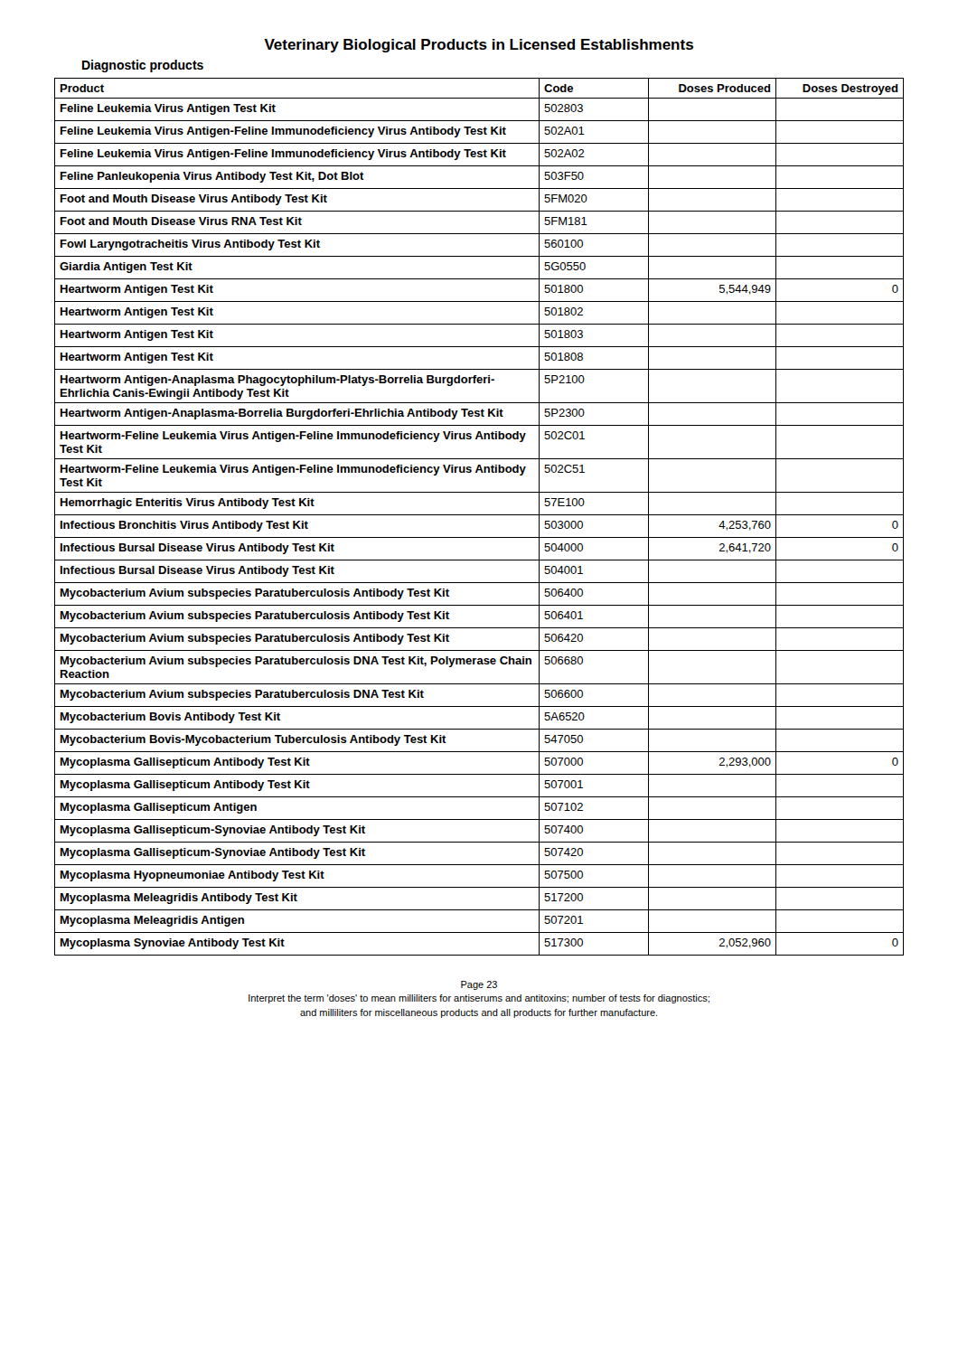Veterinary Biological Products in Licensed Establishments
Diagnostic products
| Product | Code | Doses Produced | Doses Destroyed |
| --- | --- | --- | --- |
| Feline Leukemia Virus Antigen Test Kit | 502803 | | |
| Feline Leukemia Virus Antigen-Feline Immunodeficiency Virus Antibody Test Kit | 502A01 | | |
| Feline Leukemia Virus Antigen-Feline Immunodeficiency Virus Antibody Test Kit | 502A02 | | |
| Feline Panleukopenia Virus Antibody Test Kit, Dot Blot | 503F50 | | |
| Foot and Mouth Disease Virus Antibody Test Kit | 5FM020 | | |
| Foot and Mouth Disease Virus RNA Test Kit | 5FM181 | | |
| Fowl Laryngotracheitis Virus Antibody Test Kit | 560100 | | |
| Giardia Antigen Test Kit | 5G0550 | | |
| Heartworm Antigen Test Kit | 501800 | 5,544,949 | 0 |
| Heartworm Antigen Test Kit | 501802 | | |
| Heartworm Antigen Test Kit | 501803 | | |
| Heartworm Antigen Test Kit | 501808 | | |
| Heartworm Antigen-Anaplasma Phagocytophilum-Platys-Borrelia Burgdorferi-Ehrlichia Canis-Ewingii Antibody Test Kit | 5P2100 | | |
| Heartworm Antigen-Anaplasma-Borrelia Burgdorferi-Ehrlichia Antibody Test Kit | 5P2300 | | |
| Heartworm-Feline Leukemia Virus Antigen-Feline Immunodeficiency Virus Antibody Test Kit | 502C01 | | |
| Heartworm-Feline Leukemia Virus Antigen-Feline Immunodeficiency Virus Antibody Test Kit | 502C51 | | |
| Hemorrhagic Enteritis Virus Antibody Test Kit | 57E100 | | |
| Infectious Bronchitis Virus Antibody Test Kit | 503000 | 4,253,760 | 0 |
| Infectious Bursal Disease Virus Antibody Test Kit | 504000 | 2,641,720 | 0 |
| Infectious Bursal Disease Virus Antibody Test Kit | 504001 | | |
| Mycobacterium Avium subspecies Paratuberculosis Antibody Test Kit | 506400 | | |
| Mycobacterium Avium subspecies Paratuberculosis Antibody Test Kit | 506401 | | |
| Mycobacterium Avium subspecies Paratuberculosis Antibody Test Kit | 506420 | | |
| Mycobacterium Avium subspecies Paratuberculosis DNA Test Kit, Polymerase Chain Reaction | 506680 | | |
| Mycobacterium Avium subspecies Paratuberculosis DNA Test Kit | 506600 | | |
| Mycobacterium Bovis Antibody Test Kit | 5A6520 | | |
| Mycobacterium Bovis-Mycobacterium Tuberculosis Antibody Test Kit | 547050 | | |
| Mycoplasma Gallisepticum Antibody Test Kit | 507000 | 2,293,000 | 0 |
| Mycoplasma Gallisepticum Antibody Test Kit | 507001 | | |
| Mycoplasma Gallisepticum Antigen | 507102 | | |
| Mycoplasma Gallisepticum-Synoviae Antibody Test Kit | 507400 | | |
| Mycoplasma Gallisepticum-Synoviae Antibody Test Kit | 507420 | | |
| Mycoplasma Hyopneumoniae Antibody Test Kit | 507500 | | |
| Mycoplasma Meleagridis Antibody Test Kit | 517200 | | |
| Mycoplasma Meleagridis Antigen | 507201 | | |
| Mycoplasma Synoviae Antibody Test Kit | 517300 | 2,052,960 | 0 |
Page 23
Interpret the term 'doses' to mean milliliters for antiserums and antitoxins; number of tests for diagnostics;
and milliliters for miscellaneous products and all products for further manufacture.